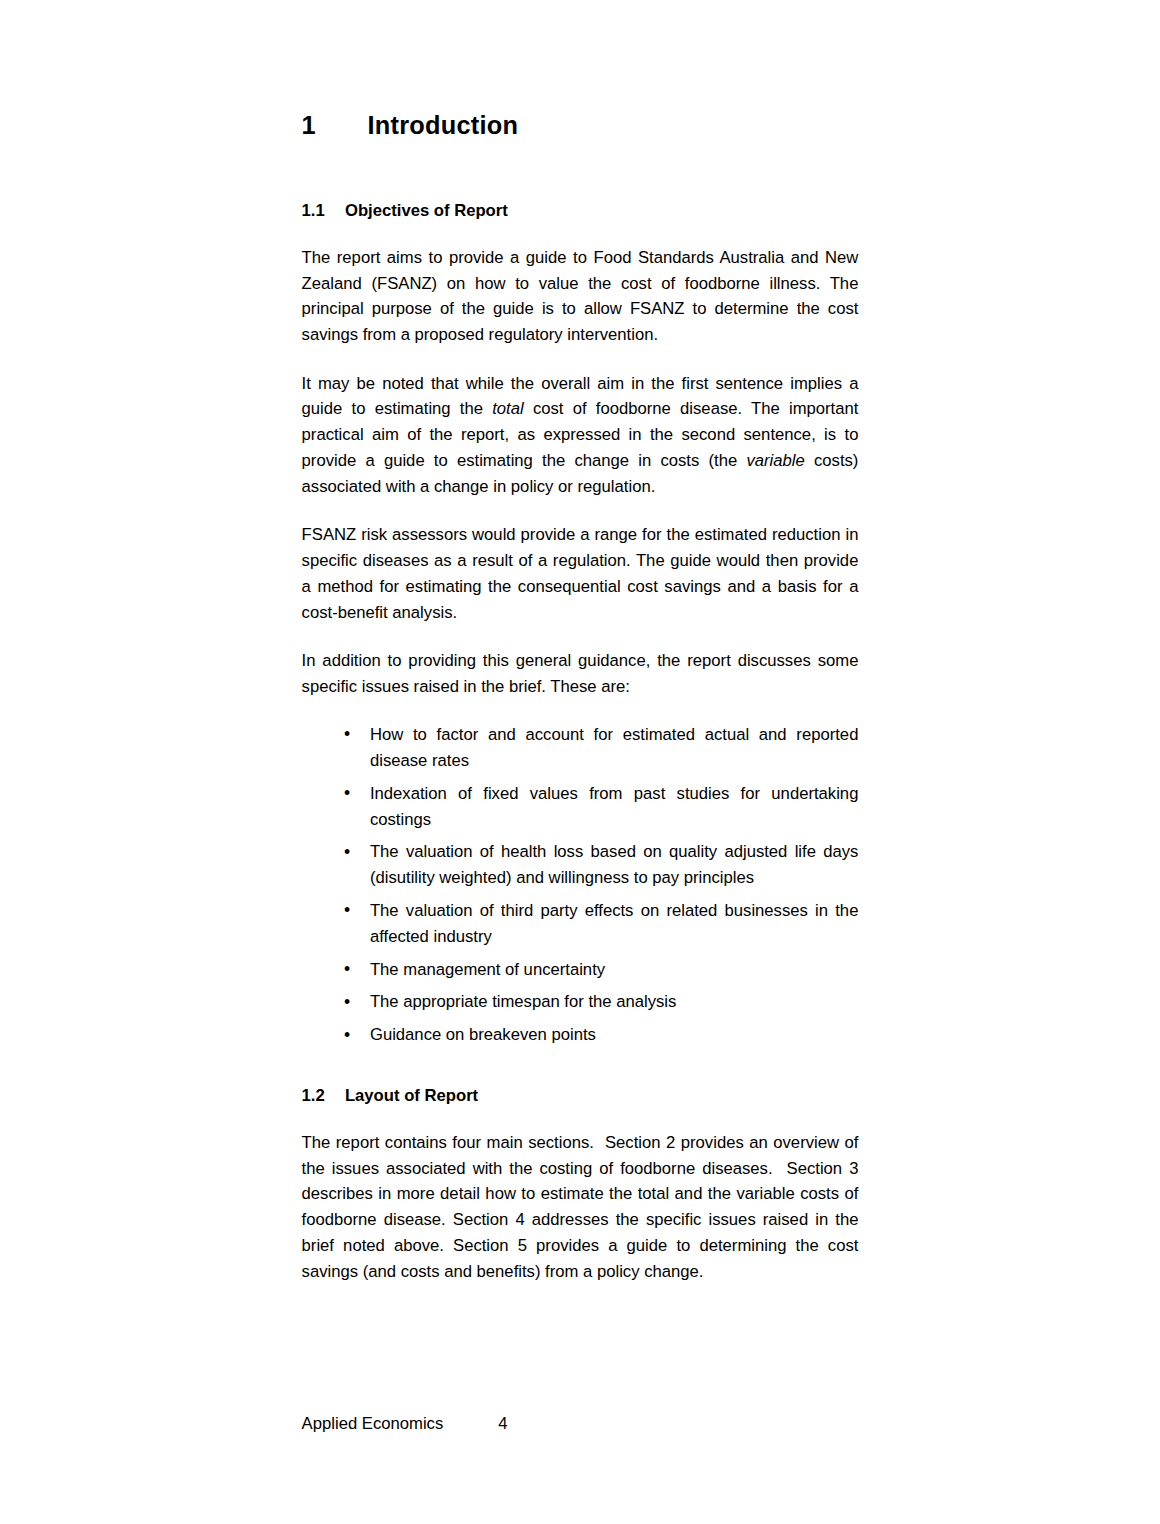1 Introduction
1.1 Objectives of Report
The report aims to provide a guide to Food Standards Australia and New Zealand (FSANZ) on how to value the cost of foodborne illness. The principal purpose of the guide is to allow FSANZ to determine the cost savings from a proposed regulatory intervention.
It may be noted that while the overall aim in the first sentence implies a guide to estimating the total cost of foodborne disease. The important practical aim of the report, as expressed in the second sentence, is to provide a guide to estimating the change in costs (the variable costs) associated with a change in policy or regulation.
FSANZ risk assessors would provide a range for the estimated reduction in specific diseases as a result of a regulation. The guide would then provide a method for estimating the consequential cost savings and a basis for a cost-benefit analysis.
In addition to providing this general guidance, the report discusses some specific issues raised in the brief. These are:
How to factor and account for estimated actual and reported disease rates
Indexation of fixed values from past studies for undertaking costings
The valuation of health loss based on quality adjusted life days (disutility weighted) and willingness to pay principles
The valuation of third party effects on related businesses in the affected industry
The management of uncertainty
The appropriate timespan for the analysis
Guidance on breakeven points
1.2 Layout of Report
The report contains four main sections. Section 2 provides an overview of the issues associated with the costing of foodborne diseases. Section 3 describes in more detail how to estimate the total and the variable costs of foodborne disease. Section 4 addresses the specific issues raised in the brief noted above. Section 5 provides a guide to determining the cost savings (and costs and benefits) from a policy change.
Applied Economics 4